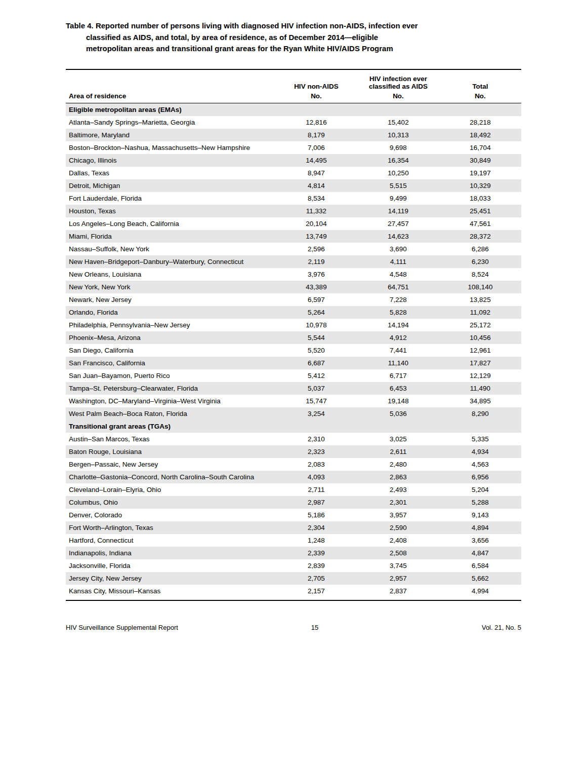Table 4. Reported number of persons living with diagnosed HIV infection non-AIDS, infection ever classified as AIDS, and total, by area of residence, as of December 2014—eligible metropolitan areas and transitional grant areas for the Ryan White HIV/AIDS Program
| | HIV non-AIDS | HIV infection ever classified as AIDS | Total |
| --- | --- | --- | --- |
| Area of residence | No. | No. | No. |
| Eligible metropolitan areas (EMAs) |
| Atlanta–Sandy Springs–Marietta, Georgia | 12,816 | 15,402 | 28,218 |
| Baltimore, Maryland | 8,179 | 10,313 | 18,492 |
| Boston–Brockton–Nashua, Massachusetts–New Hampshire | 7,006 | 9,698 | 16,704 |
| Chicago, Illinois | 14,495 | 16,354 | 30,849 |
| Dallas, Texas | 8,947 | 10,250 | 19,197 |
| Detroit, Michigan | 4,814 | 5,515 | 10,329 |
| Fort Lauderdale, Florida | 8,534 | 9,499 | 18,033 |
| Houston, Texas | 11,332 | 14,119 | 25,451 |
| Los Angeles–Long Beach, California | 20,104 | 27,457 | 47,561 |
| Miami, Florida | 13,749 | 14,623 | 28,372 |
| Nassau–Suffolk, New York | 2,596 | 3,690 | 6,286 |
| New Haven–Bridgeport–Danbury–Waterbury, Connecticut | 2,119 | 4,111 | 6,230 |
| New Orleans, Louisiana | 3,976 | 4,548 | 8,524 |
| New York, New York | 43,389 | 64,751 | 108,140 |
| Newark, New Jersey | 6,597 | 7,228 | 13,825 |
| Orlando, Florida | 5,264 | 5,828 | 11,092 |
| Philadelphia, Pennsylvania–New Jersey | 10,978 | 14,194 | 25,172 |
| Phoenix–Mesa, Arizona | 5,544 | 4,912 | 10,456 |
| San Diego, California | 5,520 | 7,441 | 12,961 |
| San Francisco, California | 6,687 | 11,140 | 17,827 |
| San Juan–Bayamon, Puerto Rico | 5,412 | 6,717 | 12,129 |
| Tampa–St. Petersburg–Clearwater, Florida | 5,037 | 6,453 | 11,490 |
| Washington, DC–Maryland–Virginia–West Virginia | 15,747 | 19,148 | 34,895 |
| West Palm Beach–Boca Raton, Florida | 3,254 | 5,036 | 8,290 |
| Transitional grant areas (TGAs) |
| Austin–San Marcos, Texas | 2,310 | 3,025 | 5,335 |
| Baton Rouge, Louisiana | 2,323 | 2,611 | 4,934 |
| Bergen–Passaic, New Jersey | 2,083 | 2,480 | 4,563 |
| Charlotte–Gastonia–Concord, North Carolina–South Carolina | 4,093 | 2,863 | 6,956 |
| Cleveland–Lorain–Elyria, Ohio | 2,711 | 2,493 | 5,204 |
| Columbus, Ohio | 2,987 | 2,301 | 5,288 |
| Denver, Colorado | 5,186 | 3,957 | 9,143 |
| Fort Worth–Arlington, Texas | 2,304 | 2,590 | 4,894 |
| Hartford, Connecticut | 1,248 | 2,408 | 3,656 |
| Indianapolis, Indiana | 2,339 | 2,508 | 4,847 |
| Jacksonville, Florida | 2,839 | 3,745 | 6,584 |
| Jersey City, New Jersey | 2,705 | 2,957 | 5,662 |
| Kansas City, Missouri–Kansas | 2,157 | 2,837 | 4,994 |
HIV Surveillance Supplemental Report
15
Vol. 21, No. 5